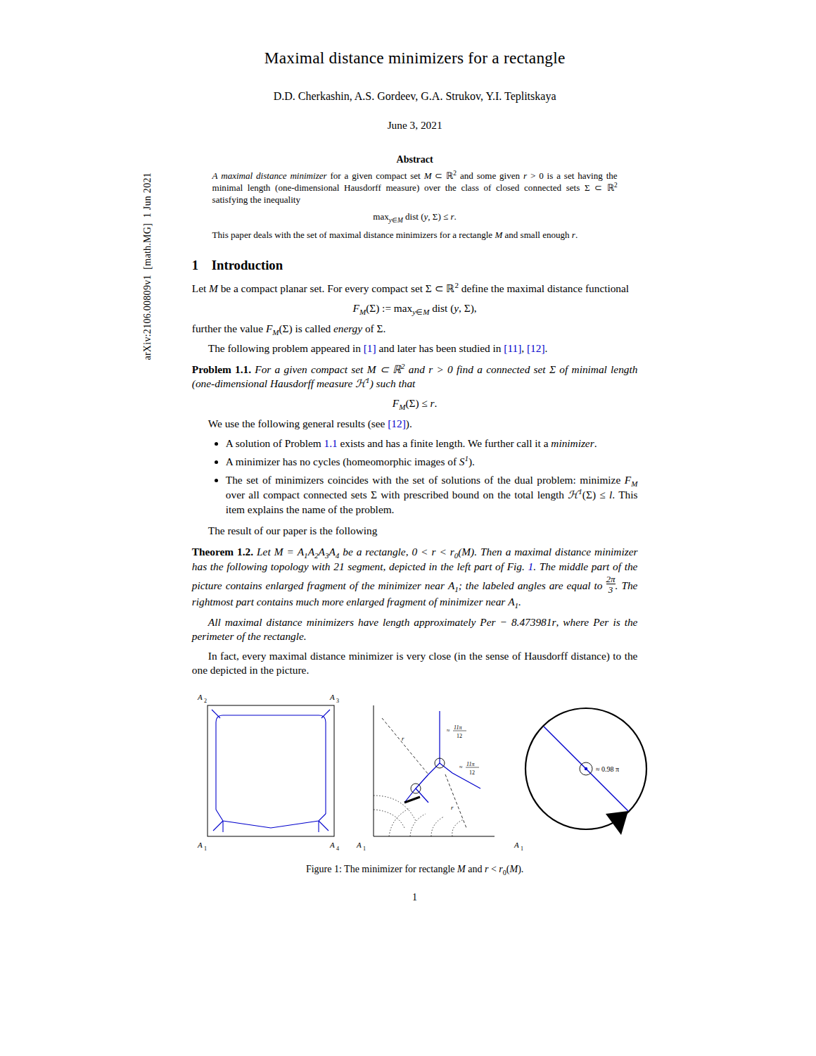arXiv:2106.00809v1 [math.MG] 1 Jun 2021
Maximal distance minimizers for a rectangle
D.D. Cherkashin, A.S. Gordeev, G.A. Strukov, Y.I. Teplitskaya
June 3, 2021
Abstract
A maximal distance minimizer for a given compact set M ⊂ ℝ2 and some given r > 0 is a set having the minimal length (one-dimensional Hausdorff measure) over the class of closed connected sets Σ ⊂ ℝ2 satisfying the inequality
maxy∈M dist (y, Σ) ≤ r.
This paper deals with the set of maximal distance minimizers for a rectangle M and small enough r.
1 Introduction
Let M be a compact planar set. For every compact set Σ ⊂ ℝ2 define the maximal distance functional
FM(Σ) := maxy∈M dist (y, Σ),
further the value FM(Σ) is called energy of Σ.
The following problem appeared in [1] and later has been studied in [11], [12].
Problem 1.1. For a given compact set M ⊂ ℝ2 and r > 0 find a connected set Σ of minimal length (one-dimensional Hausdorff measure ℋ1) such that
FM(Σ) ≤ r.
We use the following general results (see [12]).
A solution of Problem 1.1 exists and has a finite length. We further call it a minimizer.
A minimizer has no cycles (homeomorphic images of S1).
The set of minimizers coincides with the set of solutions of the dual problem: minimize FM over all compact connected sets Σ with prescribed bound on the total length ℋ1(Σ) ≤ l. This item explains the name of the problem.
The result of our paper is the following
Theorem 1.2. Let M = A1A2A3A4 be a rectangle, 0 < r < r0(M). Then a maximal distance minimizer has the following topology with 21 segment, depicted in the left part of Fig. 1. The middle part of the picture contains enlarged fragment of the minimizer near A1; the labeled angles are equal to 2π 3. The rightmost part contains much more enlarged fragment of minimizer near A1.
All maximal distance minimizers have length approximately Per − 8.473981r, where Per is the perimeter of the rectangle.
In fact, every maximal distance minimizer is very close (in the sense of Hausdorff distance) to the one depicted in the picture.
A 2 A 3 A 1 A 4 A 1 r r ≈ 11π 12 ≈ 11π 12 A 1 ≈ 0.98 π
Figure 1: The minimizer for rectangle M and r < r0(M).
1